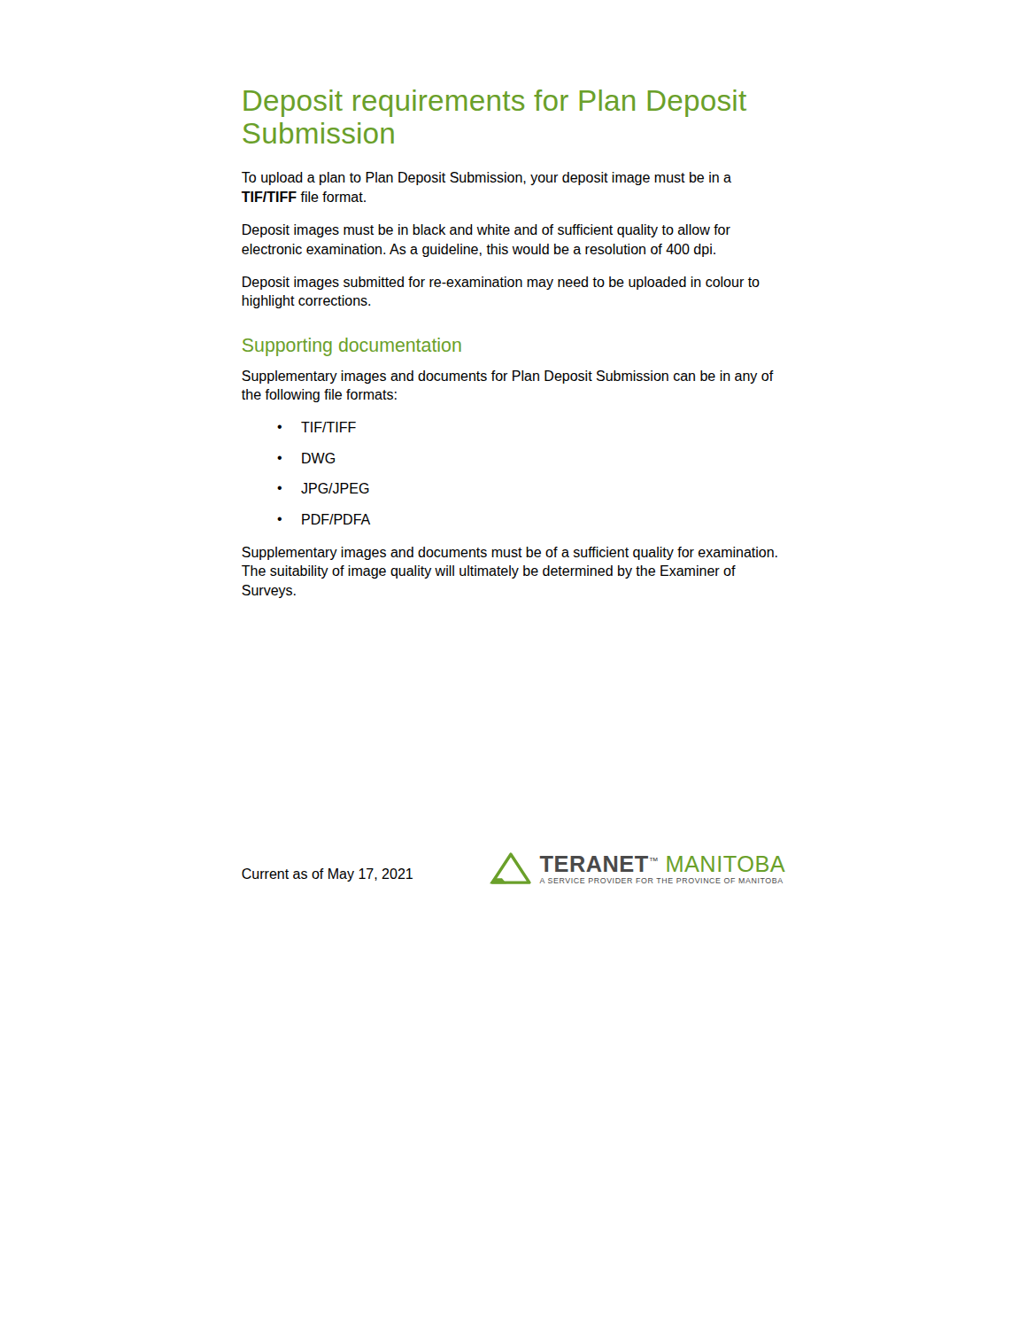Deposit requirements for Plan Deposit Submission
To upload a plan to Plan Deposit Submission, your deposit image must be in a TIF/TIFF file format.
Deposit images must be in black and white and of sufficient quality to allow for electronic examination. As a guideline, this would be a resolution of 400 dpi.
Deposit images submitted for re-examination may need to be uploaded in colour to highlight corrections.
Supporting documentation
Supplementary images and documents for Plan Deposit Submission can be in any of the following file formats:
TIF/TIFF
DWG
JPG/JPEG
PDF/PDFA
Supplementary images and documents must be of a sufficient quality for examination. The suitability of image quality will ultimately be determined by the Examiner of Surveys.
Current as of May 17, 2021
TERANET™ MANITOBA
A SERVICE PROVIDER FOR THE PROVINCE OF MANITOBA